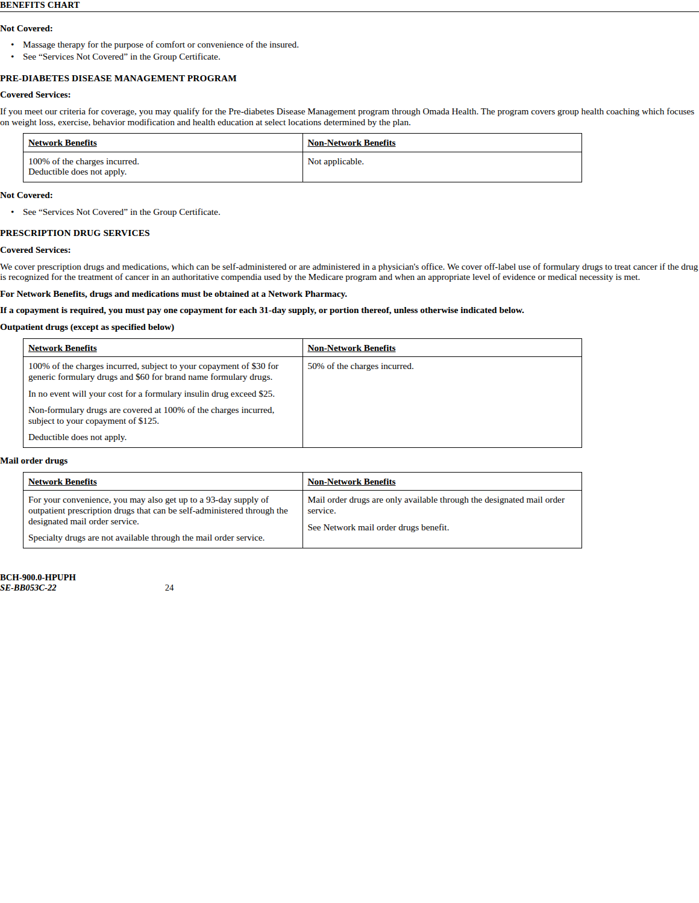BENEFITS CHART
Not Covered:
Massage therapy for the purpose of comfort or convenience of the insured.
See “Services Not Covered” in the Group Certificate.
PRE-DIABETES DISEASE MANAGEMENT PROGRAM
Covered Services:
If you meet our criteria for coverage, you may qualify for the Pre-diabetes Disease Management program through Omada Health. The program covers group health coaching which focuses on weight loss, exercise, behavior modification and health education at select locations determined by the plan.
| Network Benefits | Non-Network Benefits |
| --- | --- |
| 100% of the charges incurred. Deductible does not apply. | Not applicable. |
Not Covered:
See “Services Not Covered” in the Group Certificate.
PRESCRIPTION DRUG SERVICES
Covered Services:
We cover prescription drugs and medications, which can be self-administered or are administered in a physician's office. We cover off-label use of formulary drugs to treat cancer if the drug is recognized for the treatment of cancer in an authoritative compendia used by the Medicare program and when an appropriate level of evidence or medical necessity is met.
For Network Benefits, drugs and medications must be obtained at a Network Pharmacy.
If a copayment is required, you must pay one copayment for each 31-day supply, or portion thereof, unless otherwise indicated below.
Outpatient drugs (except as specified below)
| Network Benefits | Non-Network Benefits |
| --- | --- |
| 100% of the charges incurred, subject to your copayment of $30 for generic formulary drugs and $60 for brand name formulary drugs. In no event will your cost for a formulary insulin drug exceed $25. Non-formulary drugs are covered at 100% of the charges incurred, subject to your copayment of $125. Deductible does not apply. | 50% of the charges incurred. |
Mail order drugs
| Network Benefits | Non-Network Benefits |
| --- | --- |
| For your convenience, you may also get up to a 93-day supply of outpatient prescription drugs that can be self-administered through the designated mail order service. Specialty drugs are not available through the mail order service. | Mail order drugs are only available through the designated mail order service. See Network mail order drugs benefit. |
BCH-900.0-HPUPH
SE-BB053C-22 24